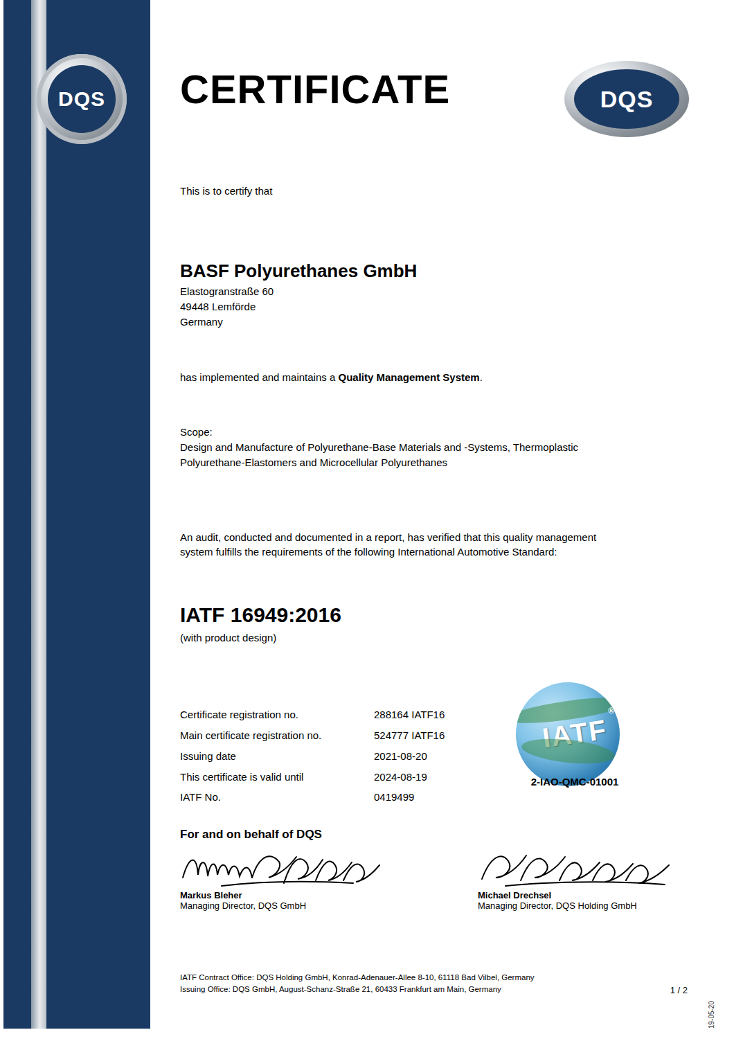DQS
CERTIFICATE
DQS
®
This is to certify that
BASF Polyurethanes GmbH
Elastogranstraße 60
49448 Lemförde
Germany
has implemented and maintains a Quality Management System.
Scope:
Design and Manufacture of Polyurethane-Base Materials and -Systems, Thermoplastic
Polyurethane-Elastomers and Microcellular Polyurethanes
An audit, conducted and documented in a report, has verified that this quality management
system fulfills the requirements of the following International Automotive Standard:
IATF 16949:2016
(with product design)
| Certificate registration no. | 288164 IATF16 |
| Main certificate registration no. | 524777 IATF16 |
| Issuing date | 2021-08-20 |
| This certificate is valid until | 2024-08-19 |
| IATF No. | 0419499 |
IATF
®
2-IAO-QMC-01001
For and on behalf of DQS
Markus Bleher
Managing Director, DQS GmbH
Michael Drechsel
Managing Director, DQS Holding GmbH
IATF Contract Office: DQS Holding GmbH, Konrad-Adenauer-Allee 8-10, 61118 Bad Vilbel, Germany
Issuing Office: DQS GmbH, August-Schanz-Straße 21, 60433 Frankfurt am Main, Germany
1 / 2
2019-05-20